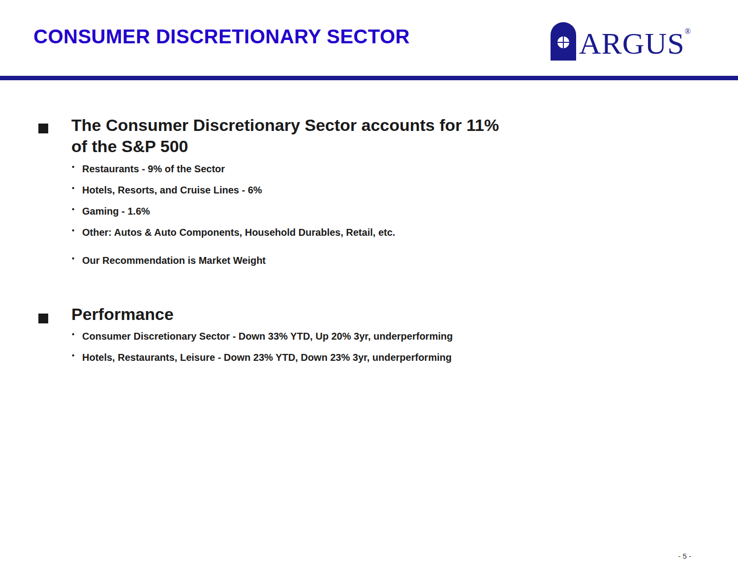CONSUMER DISCRETIONARY SECTOR
ARGUS®
The Consumer Discretionary Sector accounts for 11%
of the S&P 500
Restaurants - 9% of the Sector
Hotels, Resorts, and Cruise Lines - 6%
Gaming - 1.6%
Other: Autos & Auto Components, Household Durables, Retail, etc.
Our Recommendation is Market Weight
Performance
Consumer Discretionary Sector - Down 33% YTD, Up 20% 3yr, underperforming
Hotels, Restaurants, Leisure - Down 23% YTD, Down 23% 3yr, underperforming
- 5 -